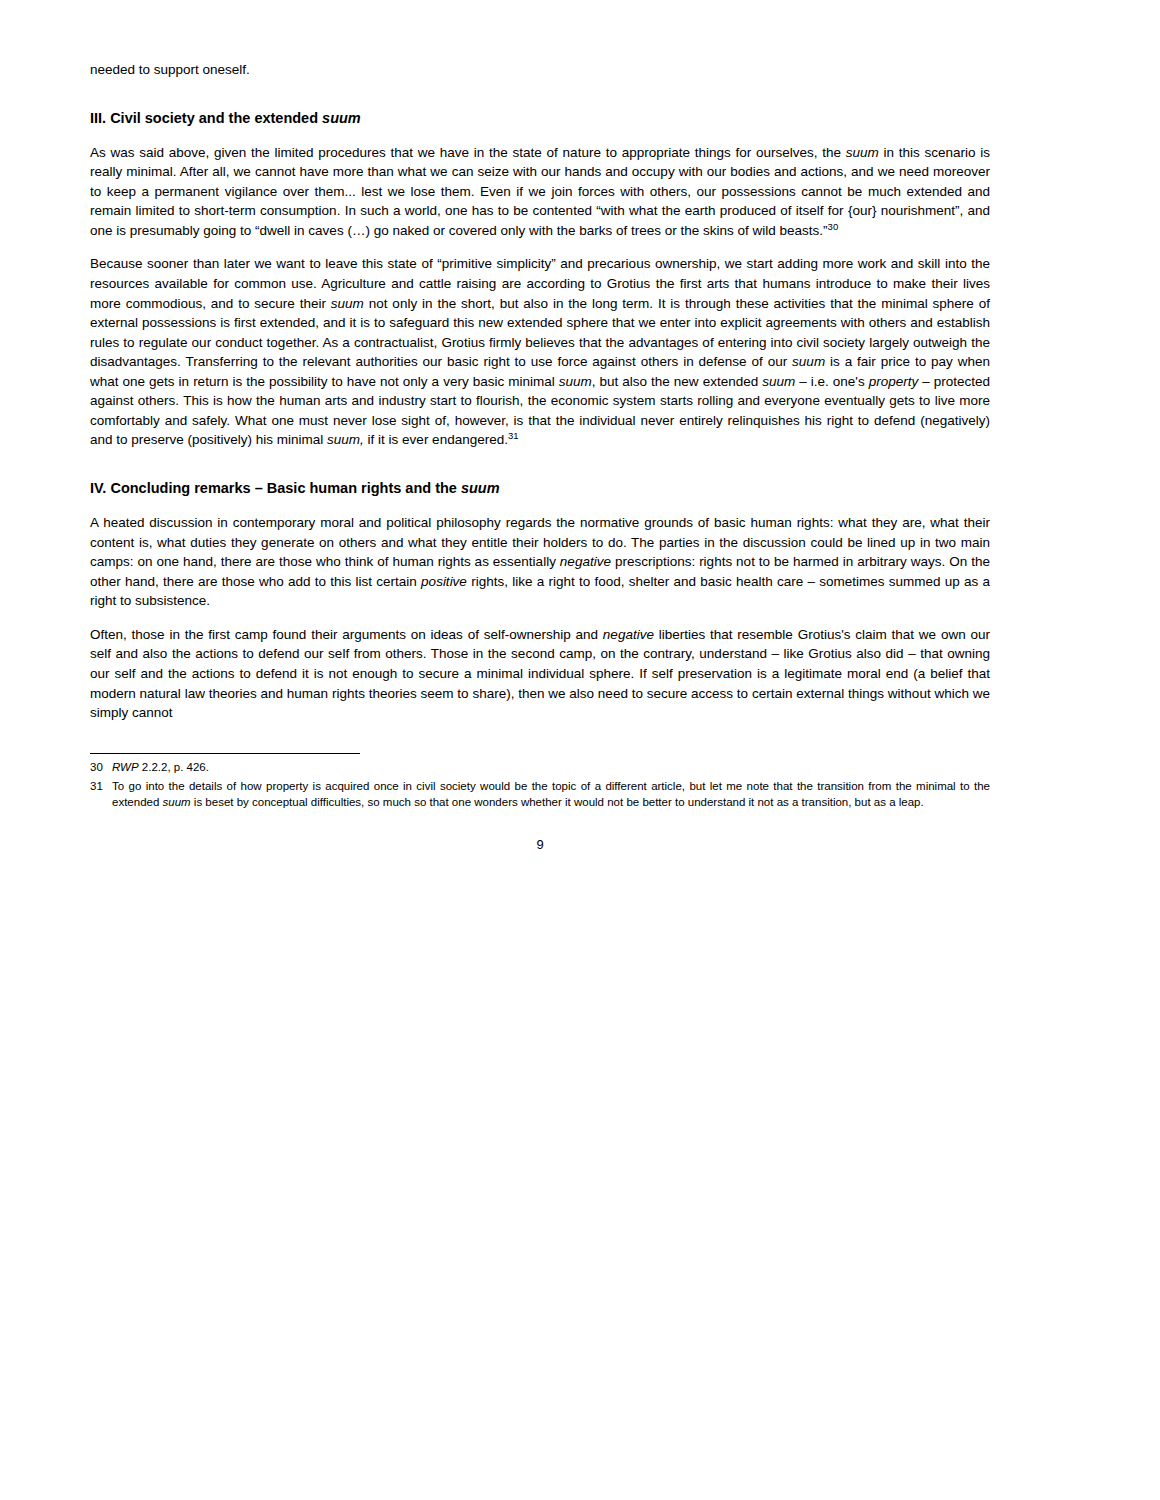needed to support oneself.
III. Civil society and the extended suum
As was said above, given the limited procedures that we have in the state of nature to appropriate things for ourselves, the suum in this scenario is really minimal. After all, we cannot have more than what we can seize with our hands and occupy with our bodies and actions, and we need moreover to keep a permanent vigilance over them... lest we lose them. Even if we join forces with others, our possessions cannot be much extended and remain limited to short-term consumption. In such a world, one has to be contented “with what the earth produced of itself for {our} nourishment”, and one is presumably going to “dwell in caves (…) go naked or covered only with the barks of trees or the skins of wild beasts.”30
Because sooner than later we want to leave this state of “primitive simplicity” and precarious ownership, we start adding more work and skill into the resources available for common use. Agriculture and cattle raising are according to Grotius the first arts that humans introduce to make their lives more commodious, and to secure their suum not only in the short, but also in the long term. It is through these activities that the minimal sphere of external possessions is first extended, and it is to safeguard this new extended sphere that we enter into explicit agreements with others and establish rules to regulate our conduct together. As a contractualist, Grotius firmly believes that the advantages of entering into civil society largely outweigh the disadvantages. Transferring to the relevant authorities our basic right to use force against others in defense of our suum is a fair price to pay when what one gets in return is the possibility to have not only a very basic minimal suum, but also the new extended suum – i.e. one's property – protected against others. This is how the human arts and industry start to flourish, the economic system starts rolling and everyone eventually gets to live more comfortably and safely. What one must never lose sight of, however, is that the individual never entirely relinquishes his right to defend (negatively) and to preserve (positively) his minimal suum, if it is ever endangered.31
IV. Concluding remarks – Basic human rights and the suum
A heated discussion in contemporary moral and political philosophy regards the normative grounds of basic human rights: what they are, what their content is, what duties they generate on others and what they entitle their holders to do. The parties in the discussion could be lined up in two main camps: on one hand, there are those who think of human rights as essentially negative prescriptions: rights not to be harmed in arbitrary ways. On the other hand, there are those who add to this list certain positive rights, like a right to food, shelter and basic health care – sometimes summed up as a right to subsistence.
Often, those in the first camp found their arguments on ideas of self-ownership and negative liberties that resemble Grotius's claim that we own our self and also the actions to defend our self from others. Those in the second camp, on the contrary, understand – like Grotius also did – that owning our self and the actions to defend it is not enough to secure a minimal individual sphere. If self preservation is a legitimate moral end (a belief that modern natural law theories and human rights theories seem to share), then we also need to secure access to certain external things without which we simply cannot
30 RWP 2.2.2, p. 426.
31 To go into the details of how property is acquired once in civil society would be the topic of a different article, but let me note that the transition from the minimal to the extended suum is beset by conceptual difficulties, so much so that one wonders whether it would not be better to understand it not as a transition, but as a leap.
9